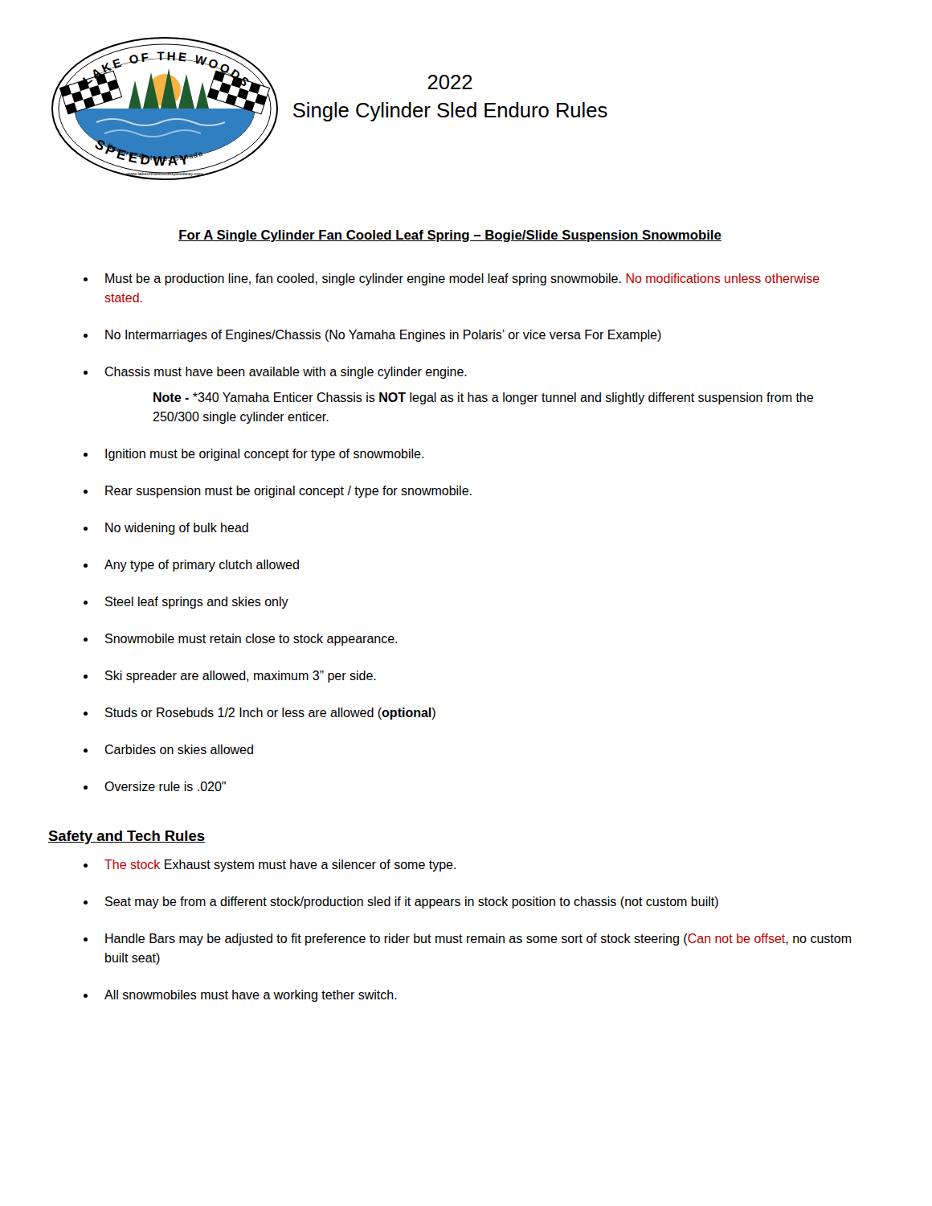LAKE OF THE WOODS SPEEDWAY Kenora, Ontario, Canada www.lakeofthewoodsspeedway.com
2022
Single Cylinder Sled Enduro Rules
For A Single Cylinder Fan Cooled Leaf Spring – Bogie/Slide Suspension Snowmobile
Must be a production line, fan cooled, single cylinder engine model leaf spring snowmobile. No modifications unless otherwise stated.
No Intermarriages of Engines/Chassis (No Yamaha Engines in Polaris’ or vice versa For Example)
Chassis must have been available with a single cylinder engine. Note - *340 Yamaha Enticer Chassis is NOT legal as it has a longer tunnel and slightly different suspension from the 250/300 single cylinder enticer.
Ignition must be original concept for type of snowmobile.
Rear suspension must be original concept / type for snowmobile.
No widening of bulk head
Any type of primary clutch allowed
Steel leaf springs and skies only
Snowmobile must retain close to stock appearance.
Ski spreader are allowed, maximum 3” per side.
Studs or Rosebuds 1/2 Inch or less are allowed (optional)
Carbides on skies allowed
Oversize rule is .020"
Safety and Tech Rules
The stock Exhaust system must have a silencer of some type.
Seat may be from a different stock/production sled if it appears in stock position to chassis (not custom built)
Handle Bars may be adjusted to fit preference to rider but must remain as some sort of stock steering (Can not be offset, no custom built seat)
All snowmobiles must have a working tether switch.